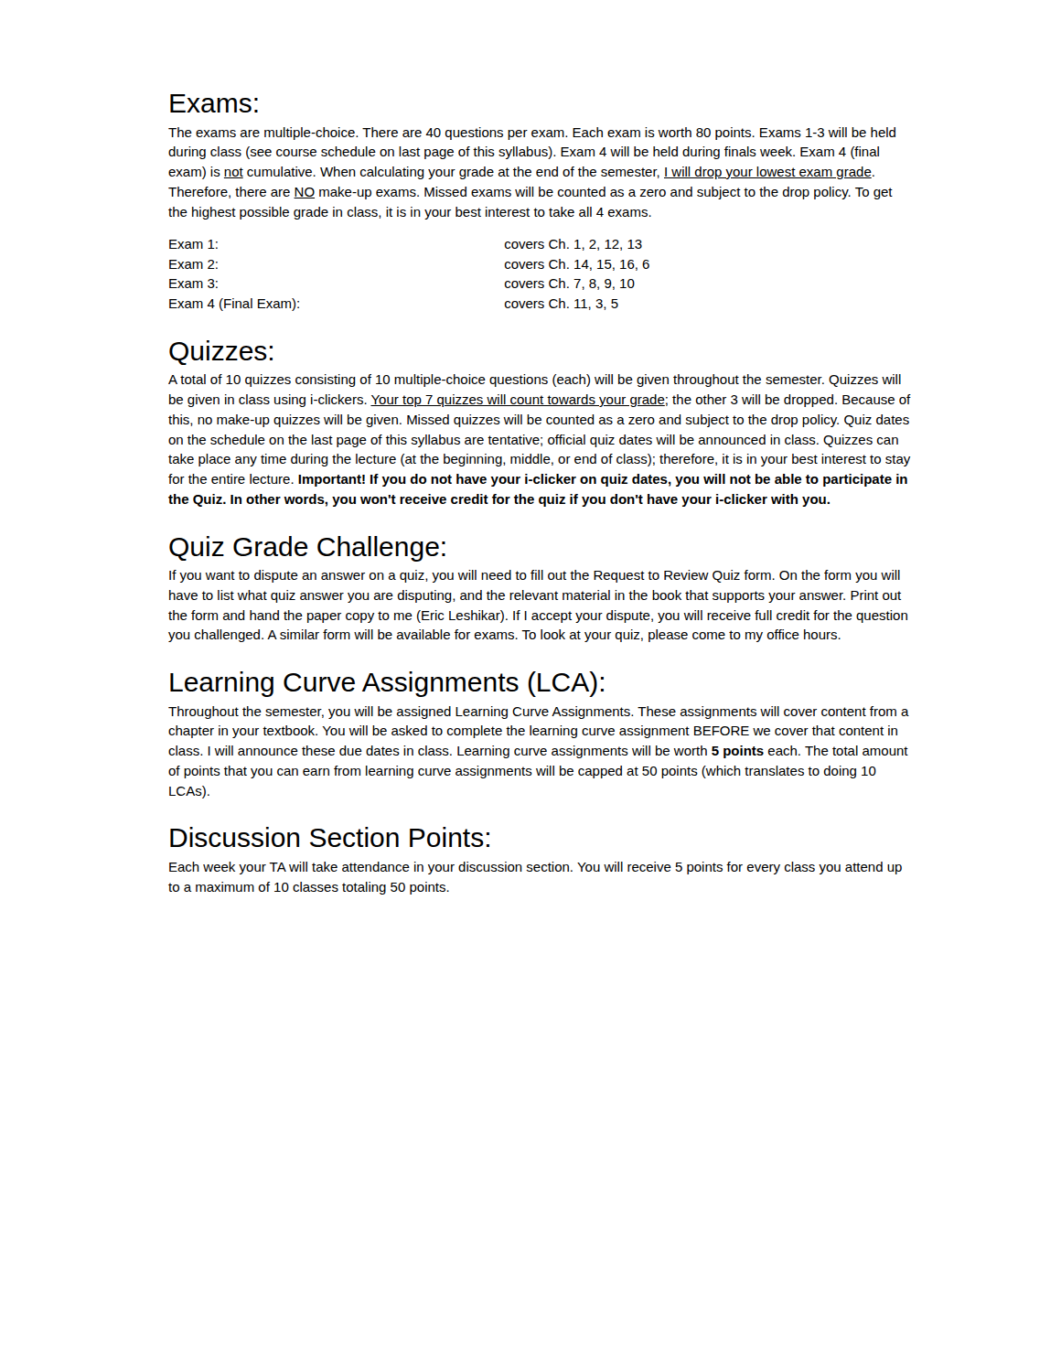Exams:
The exams are multiple-choice. There are 40 questions per exam. Each exam is worth 80 points. Exams 1-3 will be held during class (see course schedule on last page of this syllabus). Exam 4 will be held during finals week. Exam 4 (final exam) is not cumulative. When calculating your grade at the end of the semester, I will drop your lowest exam grade. Therefore, there are NO make-up exams. Missed exams will be counted as a zero and subject to the drop policy. To get the highest possible grade in class, it is in your best interest to take all 4 exams.
| Exam 1: | covers Ch. 1, 2, 12, 13 |
| Exam 2: | covers Ch. 14, 15, 16, 6 |
| Exam 3: | covers Ch. 7, 8, 9, 10 |
| Exam 4 (Final Exam): | covers Ch. 11, 3, 5 |
Quizzes:
A total of 10 quizzes consisting of 10 multiple-choice questions (each) will be given throughout the semester. Quizzes will be given in class using i-clickers. Your top 7 quizzes will count towards your grade; the other 3 will be dropped. Because of this, no make-up quizzes will be given. Missed quizzes will be counted as a zero and subject to the drop policy. Quiz dates on the schedule on the last page of this syllabus are tentative; official quiz dates will be announced in class. Quizzes can take place any time during the lecture (at the beginning, middle, or end of class); therefore, it is in your best interest to stay for the entire lecture. Important! If you do not have your i-clicker on quiz dates, you will not be able to participate in the Quiz. In other words, you won't receive credit for the quiz if you don't have your i-clicker with you.
Quiz Grade Challenge:
If you want to dispute an answer on a quiz, you will need to fill out the Request to Review Quiz form. On the form you will have to list what quiz answer you are disputing, and the relevant material in the book that supports your answer. Print out the form and hand the paper copy to me (Eric Leshikar). If I accept your dispute, you will receive full credit for the question you challenged. A similar form will be available for exams. To look at your quiz, please come to my office hours.
Learning Curve Assignments (LCA):
Throughout the semester, you will be assigned Learning Curve Assignments. These assignments will cover content from a chapter in your textbook. You will be asked to complete the learning curve assignment BEFORE we cover that content in class. I will announce these due dates in class. Learning curve assignments will be worth 5 points each. The total amount of points that you can earn from learning curve assignments will be capped at 50 points (which translates to doing 10 LCAs).
Discussion Section Points:
Each week your TA will take attendance in your discussion section. You will receive 5 points for every class you attend up to a maximum of 10 classes totaling 50 points.